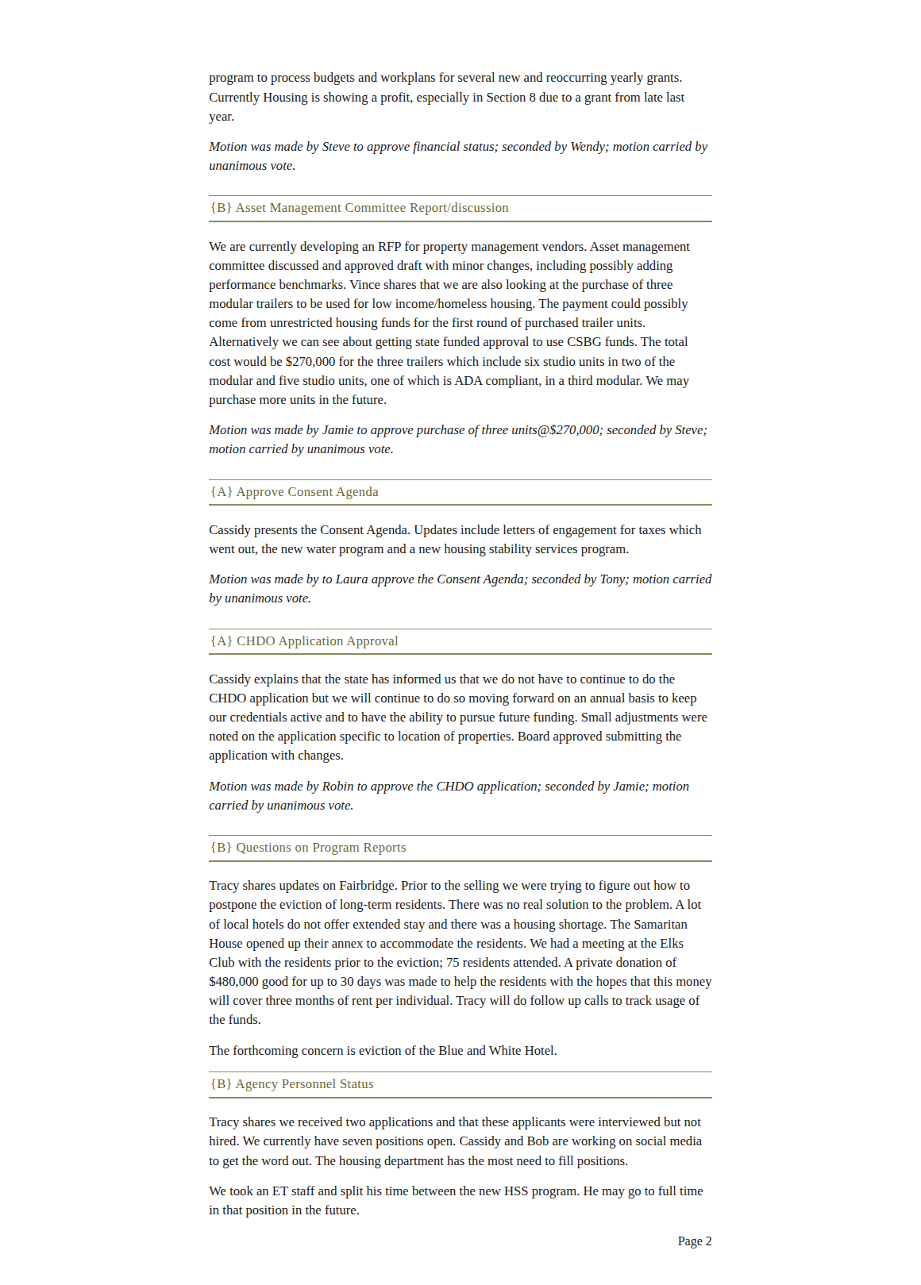program to process budgets and workplans for several new and reoccurring yearly grants. Currently Housing is showing a profit, especially in Section 8 due to a grant from late last year.
Motion was made by Steve to approve financial status; seconded by Wendy; motion carried by unanimous vote.
{B} Asset Management Committee Report/discussion
We are currently developing an RFP for property management vendors. Asset management committee discussed and approved draft with minor changes, including possibly adding performance benchmarks. Vince shares that we are also looking at the purchase of three modular trailers to be used for low income/homeless housing. The payment could possibly come from unrestricted housing funds for the first round of purchased trailer units. Alternatively we can see about getting state funded approval to use CSBG funds. The total cost would be $270,000 for the three trailers which include six studio units in two of the modular and five studio units, one of which is ADA compliant, in a third modular. We may purchase more units in the future.
Motion was made by Jamie to approve purchase of three units@$270,000; seconded by Steve; motion carried by unanimous vote.
{A} Approve Consent Agenda
Cassidy presents the Consent Agenda. Updates include letters of engagement for taxes which went out, the new water program and a new housing stability services program.
Motion was made by to Laura approve the Consent Agenda; seconded by Tony; motion carried by unanimous vote.
{A} CHDO Application Approval
Cassidy explains that the state has informed us that we do not have to continue to do the CHDO application but we will continue to do so moving forward on an annual basis to keep our credentials active and to have the ability to pursue future funding. Small adjustments were noted on the application specific to location of properties. Board approved submitting the application with changes.
Motion was made by Robin to approve the CHDO application; seconded by Jamie; motion carried by unanimous vote.
{B} Questions on Program Reports
Tracy shares updates on Fairbridge. Prior to the selling we were trying to figure out how to postpone the eviction of long-term residents. There was no real solution to the problem. A lot of local hotels do not offer extended stay and there was a housing shortage. The Samaritan House opened up their annex to accommodate the residents. We had a meeting at the Elks Club with the residents prior to the eviction; 75 residents attended. A private donation of $480,000 good for up to 30 days was made to help the residents with the hopes that this money will cover three months of rent per individual. Tracy will do follow up calls to track usage of the funds.
The forthcoming concern is eviction of the Blue and White Hotel.
{B} Agency Personnel Status
Tracy shares we received two applications and that these applicants were interviewed but not hired. We currently have seven positions open. Cassidy and Bob are working on social media to get the word out. The housing department has the most need to fill positions.
We took an ET staff and split his time between the new HSS program. He may go to full time in that position in the future.
Page 2